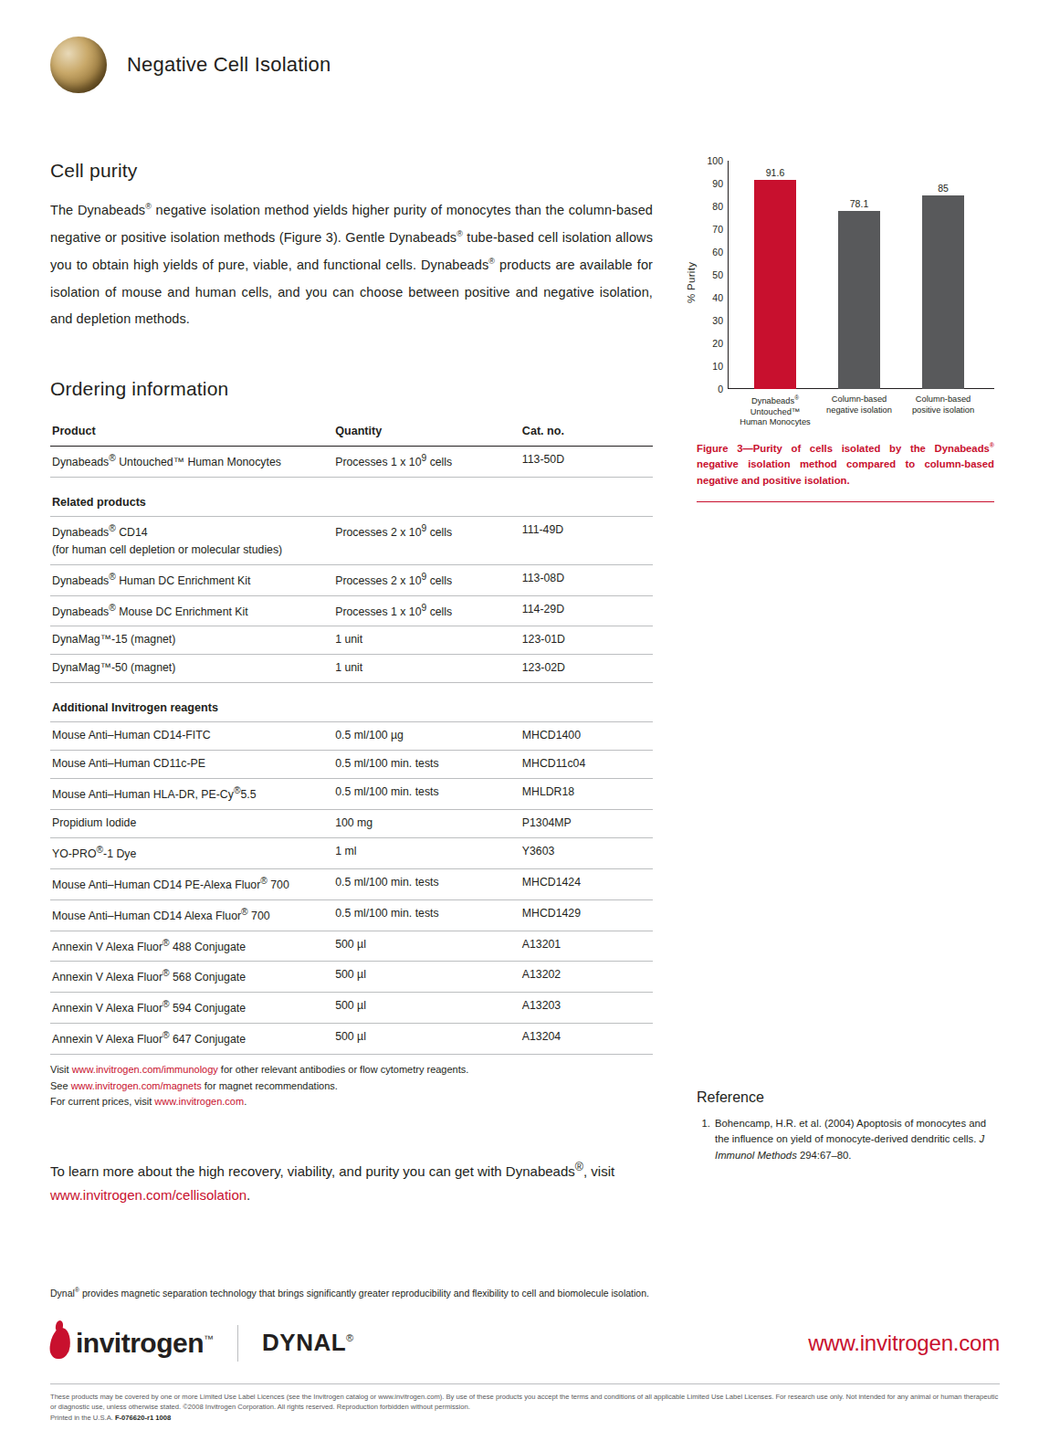Negative Cell Isolation
Cell purity
The Dynabeads® negative isolation method yields higher purity of monocytes than the column-based negative or positive isolation methods (Figure 3). Gentle Dynabeads® tube-based cell isolation allows you to obtain high yields of pure, viable, and functional cells. Dynabeads® products are available for isolation of mouse and human cells, and you can choose between positive and negative isolation, and depletion methods.
Ordering information
| Product | Quantity | Cat. no. |
| --- | --- | --- |
| Dynabeads ® Untouched™ Human Monocytes | Processes 1 x 10 9 cells | 113-50D |
| Related products |
| Dynabeads ® CD14 | Processes 2 x 10 9 cells | 111-49D |
| (for human cell depletion or molecular studies) | | |
| Dynabeads ® Human DC Enrichment Kit | Processes 2 x 10 9 cells | 113-08D |
| Dynabeads ® Mouse DC Enrichment Kit | Processes 1 x 10 9 cells | 114-29D |
| DynaMag™-15 (magnet) | 1 unit | 123-01D |
| DynaMag™-50 (magnet) | 1 unit | 123-02D |
| Additional Invitrogen reagents |
| Mouse Anti–Human CD14-FITC | 0.5 ml/100 µg | MHCD1400 |
| Mouse Anti–Human CD11c-PE | 0.5 ml/100 min. tests | MHCD11c04 |
| Mouse Anti–Human HLA-DR, PE-Cy ® 5.5 | 0.5 ml/100 min. tests | MHLDR18 |
| Propidium Iodide | 100 mg | P1304MP |
| YO-PRO ® -1 Dye | 1 ml | Y3603 |
| Mouse Anti–Human CD14 PE-Alexa Fluor ® 700 | 0.5 ml/100 min. tests | MHCD1424 |
| Mouse Anti–Human CD14 Alexa Fluor ® 700 | 0.5 ml/100 min. tests | MHCD1429 |
| Annexin V Alexa Fluor ® 488 Conjugate | 500 µl | A13201 |
| Annexin V Alexa Fluor ® 568 Conjugate | 500 µl | A13202 |
| Annexin V Alexa Fluor ® 594 Conjugate | 500 µl | A13203 |
| Annexin V Alexa Fluor ® 647 Conjugate | 500 µl | A13204 |
Visit www.invitrogen.com/immunology for other relevant antibodies or flow cytometry reagents.
See www.invitrogen.com/magnets for magnet recommendations.
For current prices, visit www.invitrogen.com.
To learn more about the high recovery, viability, and purity you can get with Dynabeads®, visit www.invitrogen.com/cellisolation.
% Purity
100 90 80 70 60 50 40 30 20 10 0
91.6
78.1
85
Dynabeads®
Untouched™
Human Monocytes
Column-based
negative isolation
Column-based
positive isolation
Figure 3—Purity of cells isolated by the Dynabeads® negative isolation method compared to column-based negative and positive isolation.
Reference
Bohencamp, H.R. et al. (2004) Apoptosis of monocytes and the influence on yield of monocyte-derived dendritic cells. J Immunol Methods 294:67–80.
Dynal® provides magnetic separation technology that brings significantly greater reproducibility and flexibility to cell and biomolecule isolation.
invitrogen™
DYNAL®
www.invitrogen.com
These products may be covered by one or more Limited Use Label Licences (see the Invitrogen catalog or www.invitrogen.com). By use of these products you accept the terms and conditions of all applicable Limited Use Label Licenses. For research use only. Not intended for any animal or human therapeutic or diagnostic use, unless otherwise stated. ©2008 Invitrogen Corporation. All rights reserved. Reproduction forbidden without permission.
Printed in the U.S.A. F-076620-r1 1008